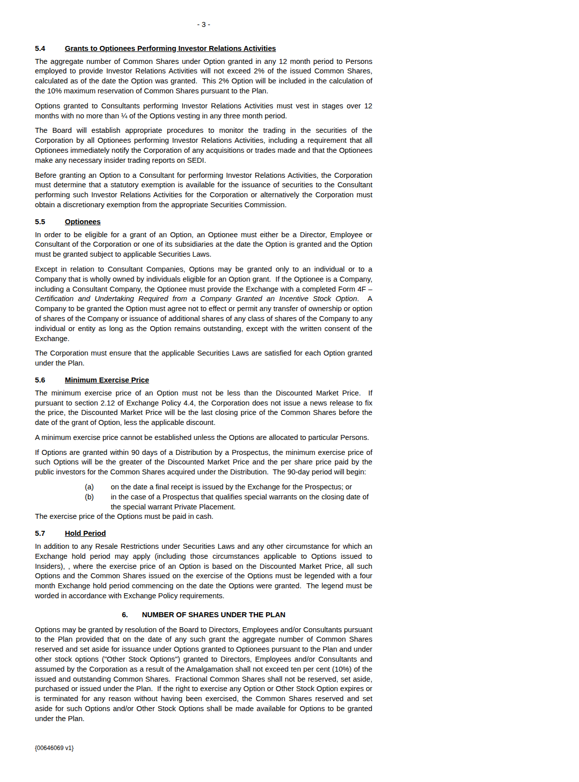- 3 -
5.4 Grants to Optionees Performing Investor Relations Activities
The aggregate number of Common Shares under Option granted in any 12 month period to Persons employed to provide Investor Relations Activities will not exceed 2% of the issued Common Shares, calculated as of the date the Option was granted. This 2% Option will be included in the calculation of the 10% maximum reservation of Common Shares pursuant to the Plan.
Options granted to Consultants performing Investor Relations Activities must vest in stages over 12 months with no more than ¼ of the Options vesting in any three month period.
The Board will establish appropriate procedures to monitor the trading in the securities of the Corporation by all Optionees performing Investor Relations Activities, including a requirement that all Optionees immediately notify the Corporation of any acquisitions or trades made and that the Optionees make any necessary insider trading reports on SEDI.
Before granting an Option to a Consultant for performing Investor Relations Activities, the Corporation must determine that a statutory exemption is available for the issuance of securities to the Consultant performing such Investor Relations Activities for the Corporation or alternatively the Corporation must obtain a discretionary exemption from the appropriate Securities Commission.
5.5 Optionees
In order to be eligible for a grant of an Option, an Optionee must either be a Director, Employee or Consultant of the Corporation or one of its subsidiaries at the date the Option is granted and the Option must be granted subject to applicable Securities Laws.
Except in relation to Consultant Companies, Options may be granted only to an individual or to a Company that is wholly owned by individuals eligible for an Option grant. If the Optionee is a Company, including a Consultant Company, the Optionee must provide the Exchange with a completed Form 4F – Certification and Undertaking Required from a Company Granted an Incentive Stock Option. A Company to be granted the Option must agree not to effect or permit any transfer of ownership or option of shares of the Company or issuance of additional shares of any class of shares of the Company to any individual or entity as long as the Option remains outstanding, except with the written consent of the Exchange.
The Corporation must ensure that the applicable Securities Laws are satisfied for each Option granted under the Plan.
5.6 Minimum Exercise Price
The minimum exercise price of an Option must not be less than the Discounted Market Price. If pursuant to section 2.12 of Exchange Policy 4.4, the Corporation does not issue a news release to fix the price, the Discounted Market Price will be the last closing price of the Common Shares before the date of the grant of Option, less the applicable discount.
A minimum exercise price cannot be established unless the Options are allocated to particular Persons.
If Options are granted within 90 days of a Distribution by a Prospectus, the minimum exercise price of such Options will be the greater of the Discounted Market Price and the per share price paid by the public investors for the Common Shares acquired under the Distribution. The 90-day period will begin:
(a) on the date a final receipt is issued by the Exchange for the Prospectus; or
(b) in the case of a Prospectus that qualifies special warrants on the closing date of the special warrant Private Placement.
The exercise price of the Options must be paid in cash.
5.7 Hold Period
In addition to any Resale Restrictions under Securities Laws and any other circumstance for which an Exchange hold period may apply (including those circumstances applicable to Options issued to Insiders), , where the exercise price of an Option is based on the Discounted Market Price, all such Options and the Common Shares issued on the exercise of the Options must be legended with a four month Exchange hold period commencing on the date the Options were granted. The legend must be worded in accordance with Exchange Policy requirements.
6. NUMBER OF SHARES UNDER THE PLAN
Options may be granted by resolution of the Board to Directors, Employees and/or Consultants pursuant to the Plan provided that on the date of any such grant the aggregate number of Common Shares reserved and set aside for issuance under Options granted to Optionees pursuant to the Plan and under other stock options ("Other Stock Options") granted to Directors, Employees and/or Consultants and assumed by the Corporation as a result of the Amalgamation shall not exceed ten per cent (10%) of the issued and outstanding Common Shares. Fractional Common Shares shall not be reserved, set aside, purchased or issued under the Plan. If the right to exercise any Option or Other Stock Option expires or is terminated for any reason without having been exercised, the Common Shares reserved and set aside for such Options and/or Other Stock Options shall be made available for Options to be granted under the Plan.
{00646069 v1}